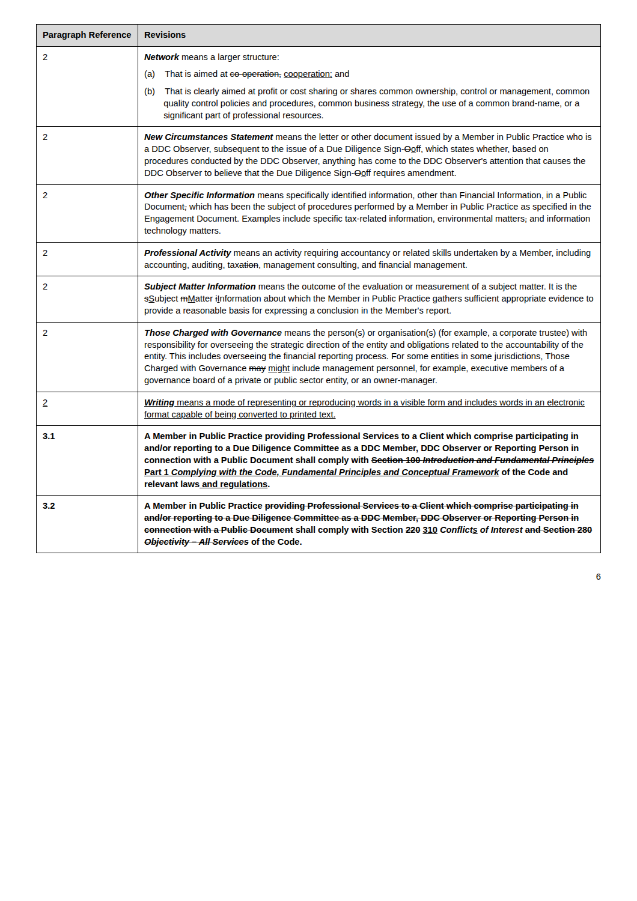| Paragraph Reference | Revisions |
| --- | --- |
| 2 | Network means a larger structure: (a) That is aimed at co-operation, cooperation; and (b) That is clearly aimed at profit or cost sharing or shares common ownership, control or management, common quality control policies and procedures, common business strategy, the use of a common brand-name, or a significant part of professional resources. |
| 2 | New Circumstances Statement means the letter or other document issued by a Member in Public Practice who is a DDC Observer, subsequent to the issue of a Due Diligence Sign- O o ff, which states whether , based on procedures conducted by the DDC Observer, anything has come to the DDC Observer's attention that causes the DDC Observer to believe that the Due Diligence Sign- O o ff requires amendment. |
| 2 | Other Specific Information means specifically identified information, other than Financial Information, in a Public Document , which has been the subject of procedures performed by a Member in Public Practice as specified in the Engagement Document. Examples include specific tax-related information, environmental matters , and information technology matters. |
| 2 | Professional Activity means an activity requiring accountancy or related skills undertaken by a Member, including accounting, auditing, tax ation , management consulting, and financial management. |
| 2 | Subject Matter Information means the outcome of the evaluation or measurement of a subject matter. It is the s S ubject m M atter i I nformation about which the Member in Public Practice gathers sufficient appropriate evidence to provide a reasonable basis for expressing a conclusion in the Member's report. |
| 2 | Those Charged with Governance means the person(s) or organisation(s) (for example, a corporate trustee) with responsibility for overseeing the strategic direction of the entity and obligations related to the accountability of the entity. This includes overseeing the financial reporting process. For some entities in some jurisdictions, Those Charged with Governance may might include management personnel, for example, executive members of a governance board of a private or public sector entity, or an owner-manager. |
| 2 | Writing means a mode of representing or reproducing words in a visible form and includes words in an electronic format capable of being converted to printed text. |
| 3.1 | A Member in Public Practice providing Professional Services to a Client which comprise participating in and/or reporting to a Due Diligence Committee as a DDC Member, DDC Observer or Reporting Person in connection with a Public Document shall comply with Section 100 Introduction and Fundamental Principles Part 1 Complying with the Code, Fundamental Principles and Conceptual Framework of the Code and relevant laws and regulations . |
| 3.2 | A Member in Public Practice providing Professional Services to a Client which comprise participating in and/or reporting to a Due Diligence Committee as a DDC Member, DDC Observer or Reporting Person in connection with a Public Document shall comply with Section 220 310 Conflict s of Interest and Section 280 Objectivity – All Services of the Code. |
6